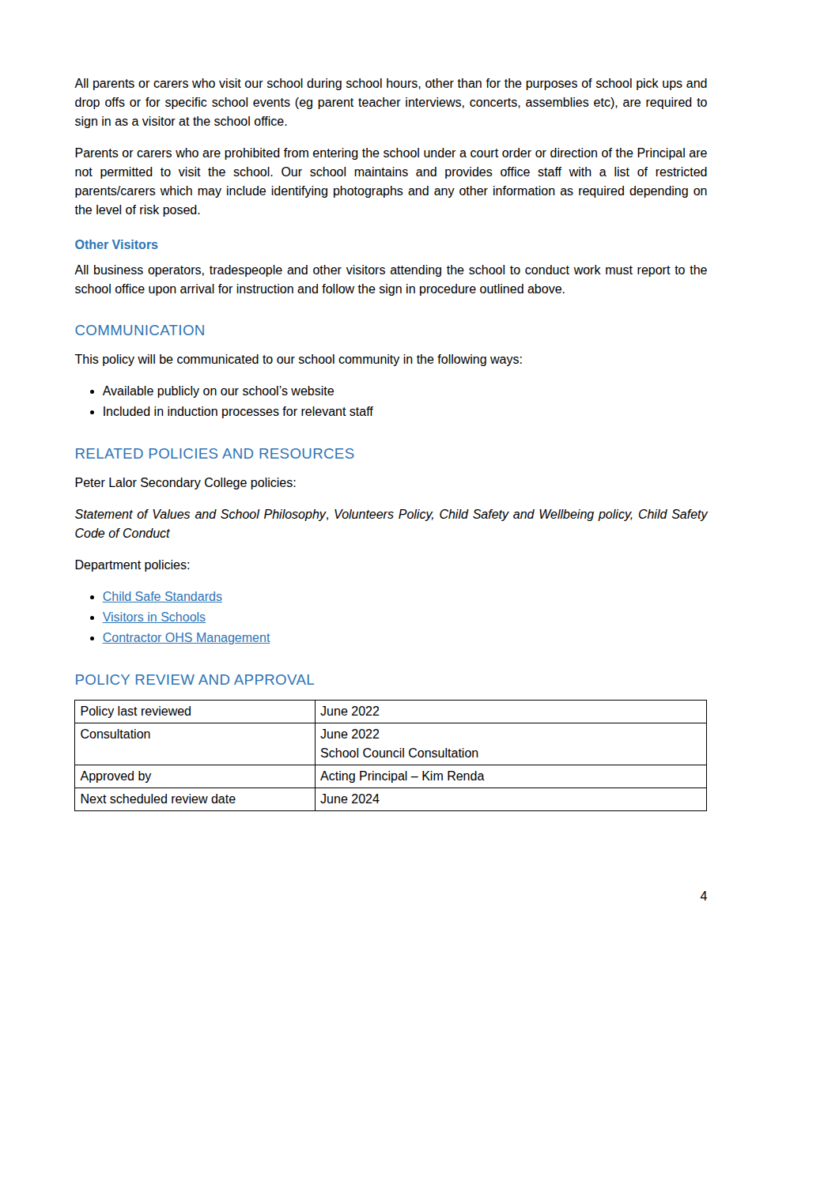All parents or carers who visit our school during school hours, other than for the purposes of school pick ups and drop offs or for specific school events (eg parent teacher interviews, concerts, assemblies etc), are required to sign in as a visitor at the school office.
Parents or carers who are prohibited from entering the school under a court order or direction of the Principal are not permitted to visit the school. Our school maintains and provides office staff with a list of restricted parents/carers which may include identifying photographs and any other information as required depending on the level of risk posed.
Other Visitors
All business operators, tradespeople and other visitors attending the school to conduct work must report to the school office upon arrival for instruction and follow the sign in procedure outlined above.
COMMUNICATION
This policy will be communicated to our school community in the following ways:
Available publicly on our school’s website
Included in induction processes for relevant staff
RELATED POLICIES AND RESOURCES
Peter Lalor Secondary College policies:
Statement of Values and School Philosophy, Volunteers Policy, Child Safety and Wellbeing policy, Child Safety Code of Conduct
Department policies:
Child Safe Standards
Visitors in Schools
Contractor OHS Management
POLICY REVIEW AND APPROVAL
| Policy last reviewed | June 2022 |
| Consultation | June 2022 School Council Consultation |
| Approved by | Acting Principal – Kim Renda |
| Next scheduled review date | June 2024 |
4